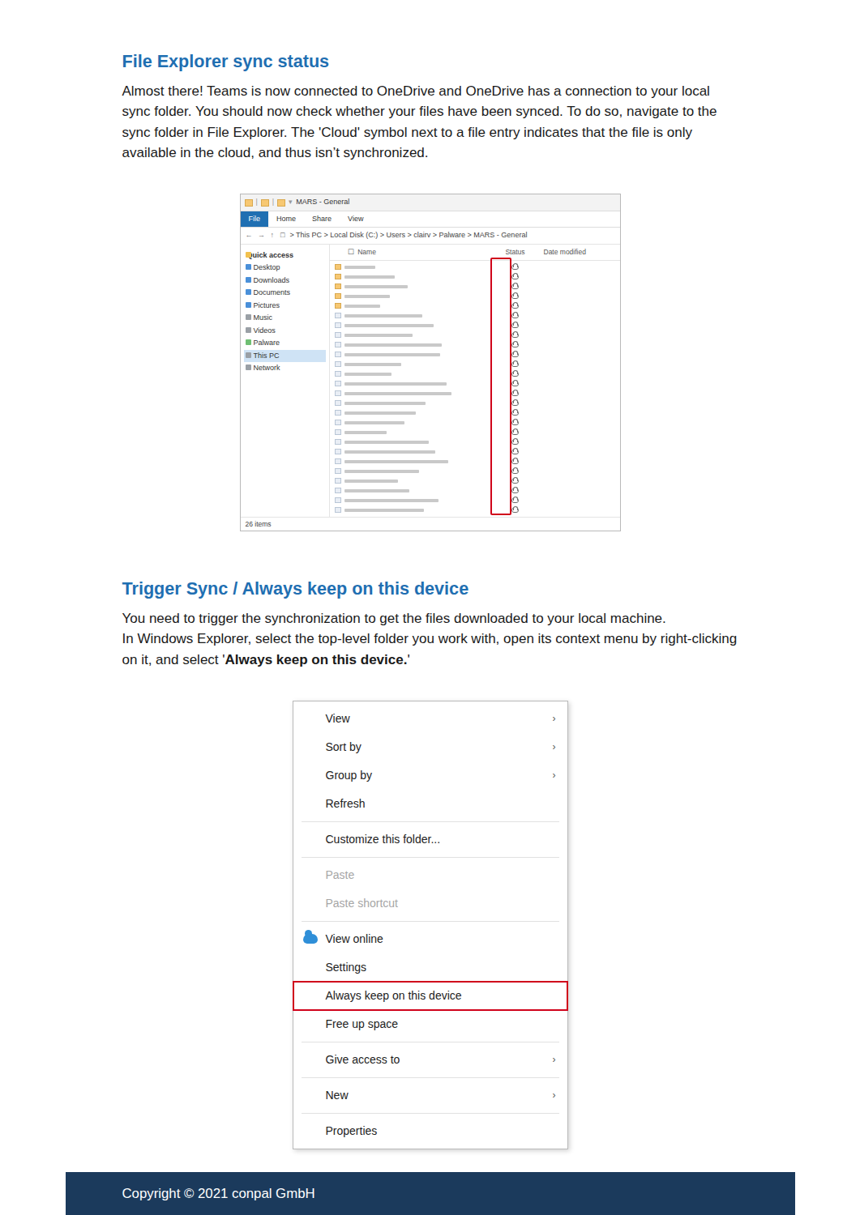File Explorer sync status
Almost there! Teams is now connected to OneDrive and OneDrive has a connection to your local sync folder. You should now check whether your files have been synced. To do so, navigate to the sync folder in File Explorer. The 'Cloud' symbol next to a file entry indicates that the file is only available in the cloud, and thus isn’t synchronized.
| | ▾ MARS - General
File Home Share View
← → ↑ □ > This PC > Local Disk (C:) > Users > clairv > Palware > MARS - General
Quick access
Desktop
Downloads
Documents
Pictures
Music
Videos
Palware
This PC
Network
☐ Name
Status
Date modified
26 items
Trigger Sync / Always keep on this device
You need to trigger the synchronization to get the files downloaded to your local machine.
In Windows Explorer, select the top-level folder you work with, open its context menu by right-clicking on it, and select 'Always keep on this device.'
View ›
Sort by ›
Group by ›
Refresh
Customize this folder...
Paste
Paste shortcut
View online
Settings
Always keep on this device
Free up space
Give access to ›
New ›
Properties
Copyright © 2021 conpal GmbH